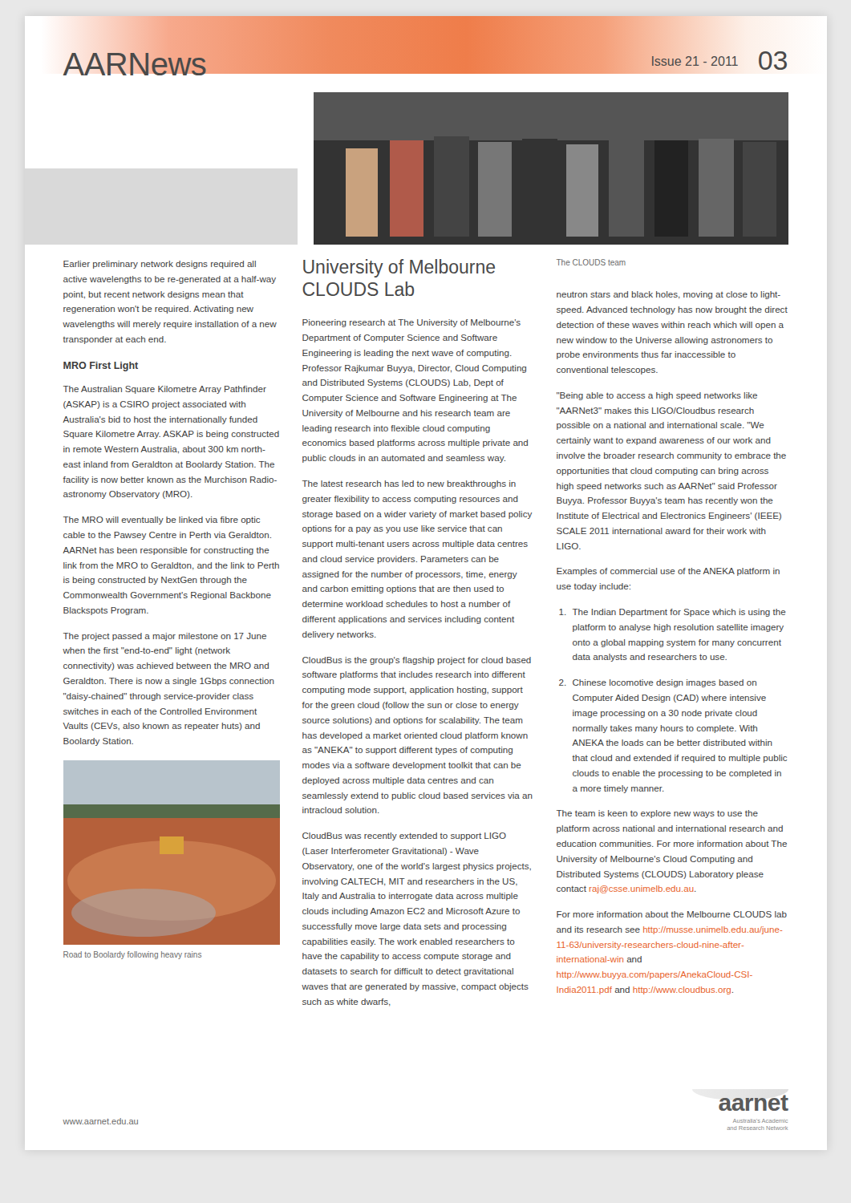AARNews
Issue 21 - 2011
03
Earlier preliminary network designs required all active wavelengths to be re-generated at a half-way point, but recent network designs mean that regeneration won't be required. Activating new wavelengths will merely require installation of a new transponder at each end.
MRO First Light
The Australian Square Kilometre Array Pathfinder (ASKAP) is a CSIRO project associated with Australia's bid to host the internationally funded Square Kilometre Array. ASKAP is being constructed in remote Western Australia, about 300 km north-east inland from Geraldton at Boolardy Station. The facility is now better known as the Murchison Radio-astronomy Observatory (MRO).
The MRO will eventually be linked via fibre optic cable to the Pawsey Centre in Perth via Geraldton. AARNet has been responsible for constructing the link from the MRO to Geraldton, and the link to Perth is being constructed by NextGen through the Commonwealth Government's Regional Backbone Blackspots Program.
The project passed a major milestone on 17 June when the first "end-to-end" light (network connectivity) was achieved between the MRO and Geraldton. There is now a single 1Gbps connection "daisy-chained" through service-provider class switches in each of the Controlled Environment Vaults (CEVs, also known as repeater huts) and Boolardy Station.
Road to Boolardy following heavy rains
University of Melbourne
CLOUDS Lab
Pioneering research at The University of Melbourne's Department of Computer Science and Software Engineering is leading the next wave of computing. Professor Rajkumar Buyya, Director, Cloud Computing and Distributed Systems (CLOUDS) Lab, Dept of Computer Science and Software Engineering at The University of Melbourne and his research team are leading research into flexible cloud computing economics based platforms across multiple private and public clouds in an automated and seamless way.
The latest research has led to new breakthroughs in greater flexibility to access computing resources and storage based on a wider variety of market based policy options for a pay as you use like service that can support multi-tenant users across multiple data centres and cloud service providers. Parameters can be assigned for the number of processors, time, energy and carbon emitting options that are then used to determine workload schedules to host a number of different applications and services including content delivery networks.
CloudBus is the group's flagship project for cloud based software platforms that includes research into different computing mode support, application hosting, support for the green cloud (follow the sun or close to energy source solutions) and options for scalability. The team has developed a market oriented cloud platform known as "ANEKA" to support different types of computing modes via a software development toolkit that can be deployed across multiple data centres and can seamlessly extend to public cloud based services via an intracloud solution.
CloudBus was recently extended to support LIGO (Laser Interferometer Gravitational) - Wave Observatory, one of the world's largest physics projects, involving CALTECH, MIT and researchers in the US, Italy and Australia to interrogate data across multiple clouds including Amazon EC2 and Microsoft Azure to successfully move large data sets and processing capabilities easily. The work enabled researchers to have the capability to access compute storage and datasets to search for difficult to detect gravitational waves that are generated by massive, compact objects such as white dwarfs,
The CLOUDS team
neutron stars and black holes, moving at close to light-speed. Advanced technology has now brought the direct detection of these waves within reach which will open a new window to the Universe allowing astronomers to probe environments thus far inaccessible to conventional telescopes.
"Being able to access a high speed networks like "AARNet3" makes this LIGO/Cloudbus research possible on a national and international scale. "We certainly want to expand awareness of our work and involve the broader research community to embrace the opportunities that cloud computing can bring across high speed networks such as AARNet" said Professor Buyya. Professor Buyya's team has recently won the Institute of Electrical and Electronics Engineers' (IEEE) SCALE 2011 international award for their work with LIGO.
Examples of commercial use of the ANEKA platform in use today include:
The Indian Department for Space which is using the platform to analyse high resolution satellite imagery onto a global mapping system for many concurrent data analysts and researchers to use.
Chinese locomotive design images based on Computer Aided Design (CAD) where intensive image processing on a 30 node private cloud normally takes many hours to complete. With ANEKA the loads can be better distributed within that cloud and extended if required to multiple public clouds to enable the processing to be completed in a more timely manner.
The team is keen to explore new ways to use the platform across national and international research and education communities. For more information about The University of Melbourne's Cloud Computing and Distributed Systems (CLOUDS) Laboratory please contact raj@csse.unimelb.edu.au.
For more information about the Melbourne CLOUDS lab and its research see http://musse.unimelb.edu.au/june-11-63/university-researchers-cloud-nine-after-international-win and http://www.buyya.com/papers/AnekaCloud-CSI-India2011.pdf and http://www.cloudbus.org.
www.aarnet.edu.au
aarnet
Australia's Academic
and Research Network